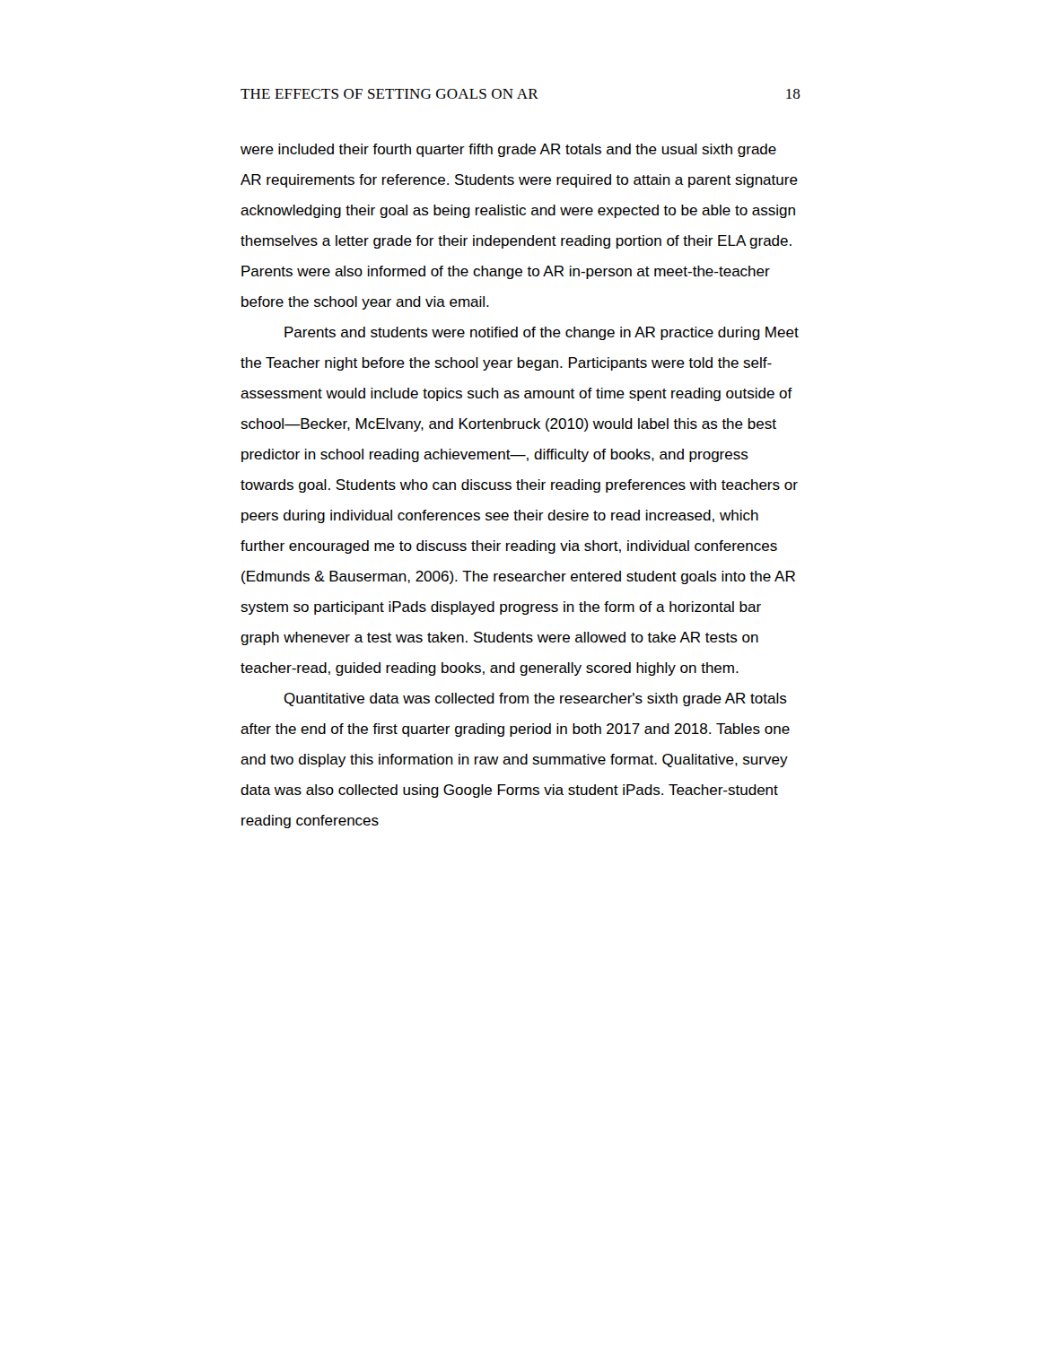The Effects of Setting Goals on AR 18
were included their fourth quarter fifth grade AR totals and the usual sixth grade AR requirements for reference. Students were required to attain a parent signature acknowledging their goal as being realistic and were expected to be able to assign themselves a letter grade for their independent reading portion of their ELA grade. Parents were also informed of the change to AR in-person at meet-the-teacher before the school year and via email.
Parents and students were notified of the change in AR practice during Meet the Teacher night before the school year began. Participants were told the self-assessment would include topics such as amount of time spent reading outside of school—Becker, McElvany, and Kortenbruck (2010) would label this as the best predictor in school reading achievement—, difficulty of books, and progress towards goal. Students who can discuss their reading preferences with teachers or peers during individual conferences see their desire to read increased, which further encouraged me to discuss their reading via short, individual conferences (Edmunds & Bauserman, 2006). The researcher entered student goals into the AR system so participant iPads displayed progress in the form of a horizontal bar graph whenever a test was taken. Students were allowed to take AR tests on teacher-read, guided reading books, and generally scored highly on them.
Quantitative data was collected from the researcher's sixth grade AR totals after the end of the first quarter grading period in both 2017 and 2018. Tables one and two display this information in raw and summative format. Qualitative, survey data was also collected using Google Forms via student iPads. Teacher-student reading conferences